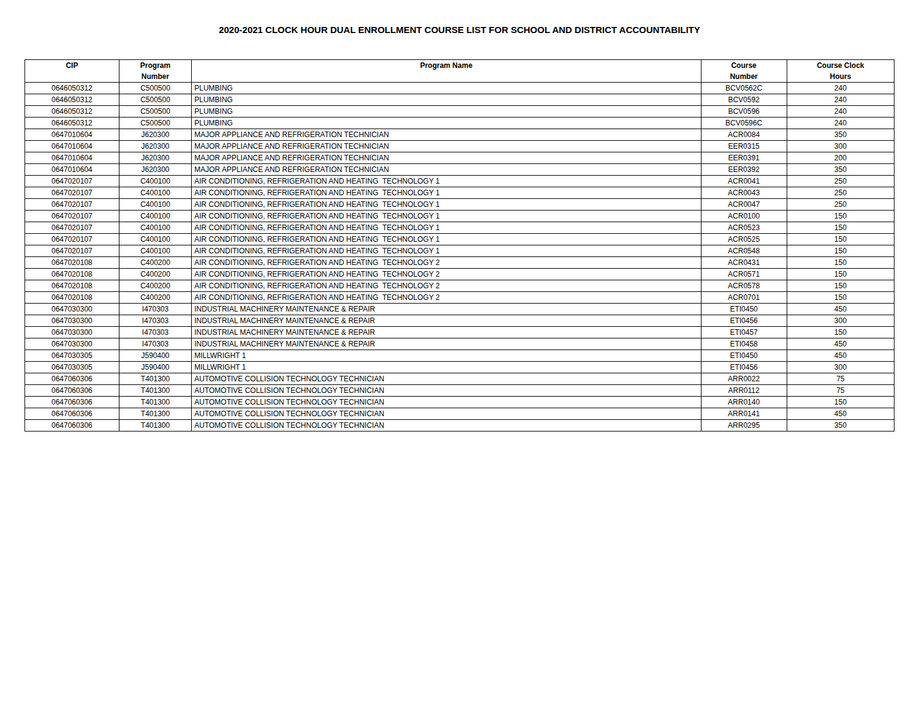2020-2021 CLOCK HOUR DUAL ENROLLMENT COURSE LIST FOR SCHOOL AND DISTRICT ACCOUNTABILITY
| CIP | Program | Program Name | Course | Course Clock |
| --- | --- | --- | --- | --- |
| | Number | | Number | Hours |
| 0646050312 | C500500 | PLUMBING | BCV0562C | 240 |
| 0646050312 | C500500 | PLUMBING | BCV0592 | 240 |
| 0646050312 | C500500 | PLUMBING | BCV0596 | 240 |
| 0646050312 | C500500 | PLUMBING | BCV0596C | 240 |
| 0647010604 | J620300 | MAJOR APPLIANCE AND REFRIGERATION TECHNICIAN | ACR0084 | 350 |
| 0647010604 | J620300 | MAJOR APPLIANCE AND REFRIGERATION TECHNICIAN | EER0315 | 300 |
| 0647010604 | J620300 | MAJOR APPLIANCE AND REFRIGERATION TECHNICIAN | EER0391 | 200 |
| 0647010604 | J620300 | MAJOR APPLIANCE AND REFRIGERATION TECHNICIAN | EER0392 | 350 |
| 0647020107 | C400100 | AIR CONDITIONING, REFRIGERATION AND HEATING TECHNOLOGY 1 | ACR0041 | 250 |
| 0647020107 | C400100 | AIR CONDITIONING, REFRIGERATION AND HEATING TECHNOLOGY 1 | ACR0043 | 250 |
| 0647020107 | C400100 | AIR CONDITIONING, REFRIGERATION AND HEATING TECHNOLOGY 1 | ACR0047 | 250 |
| 0647020107 | C400100 | AIR CONDITIONING, REFRIGERATION AND HEATING TECHNOLOGY 1 | ACR0100 | 150 |
| 0647020107 | C400100 | AIR CONDITIONING, REFRIGERATION AND HEATING TECHNOLOGY 1 | ACR0523 | 150 |
| 0647020107 | C400100 | AIR CONDITIONING, REFRIGERATION AND HEATING TECHNOLOGY 1 | ACR0525 | 150 |
| 0647020107 | C400100 | AIR CONDITIONING, REFRIGERATION AND HEATING TECHNOLOGY 1 | ACR0548 | 150 |
| 0647020108 | C400200 | AIR CONDITIONING, REFRIGERATION AND HEATING TECHNOLOGY 2 | ACR0431 | 150 |
| 0647020108 | C400200 | AIR CONDITIONING, REFRIGERATION AND HEATING TECHNOLOGY 2 | ACR0571 | 150 |
| 0647020108 | C400200 | AIR CONDITIONING, REFRIGERATION AND HEATING TECHNOLOGY 2 | ACR0578 | 150 |
| 0647020108 | C400200 | AIR CONDITIONING, REFRIGERATION AND HEATING TECHNOLOGY 2 | ACR0701 | 150 |
| 0647030300 | I470303 | INDUSTRIAL MACHINERY MAINTENANCE & REPAIR | ETI0450 | 450 |
| 0647030300 | I470303 | INDUSTRIAL MACHINERY MAINTENANCE & REPAIR | ETI0456 | 300 |
| 0647030300 | I470303 | INDUSTRIAL MACHINERY MAINTENANCE & REPAIR | ETI0457 | 150 |
| 0647030300 | I470303 | INDUSTRIAL MACHINERY MAINTENANCE & REPAIR | ETI0458 | 450 |
| 0647030305 | J590400 | MILLWRIGHT 1 | ETI0450 | 450 |
| 0647030305 | J590400 | MILLWRIGHT 1 | ETI0456 | 300 |
| 0647060306 | T401300 | AUTOMOTIVE COLLISION TECHNOLOGY TECHNICIAN | ARR0022 | 75 |
| 0647060306 | T401300 | AUTOMOTIVE COLLISION TECHNOLOGY TECHNICIAN | ARR0112 | 75 |
| 0647060306 | T401300 | AUTOMOTIVE COLLISION TECHNOLOGY TECHNICIAN | ARR0140 | 150 |
| 0647060306 | T401300 | AUTOMOTIVE COLLISION TECHNOLOGY TECHNICIAN | ARR0141 | 450 |
| 0647060306 | T401300 | AUTOMOTIVE COLLISION TECHNOLOGY TECHNICIAN | ARR0295 | 350 |